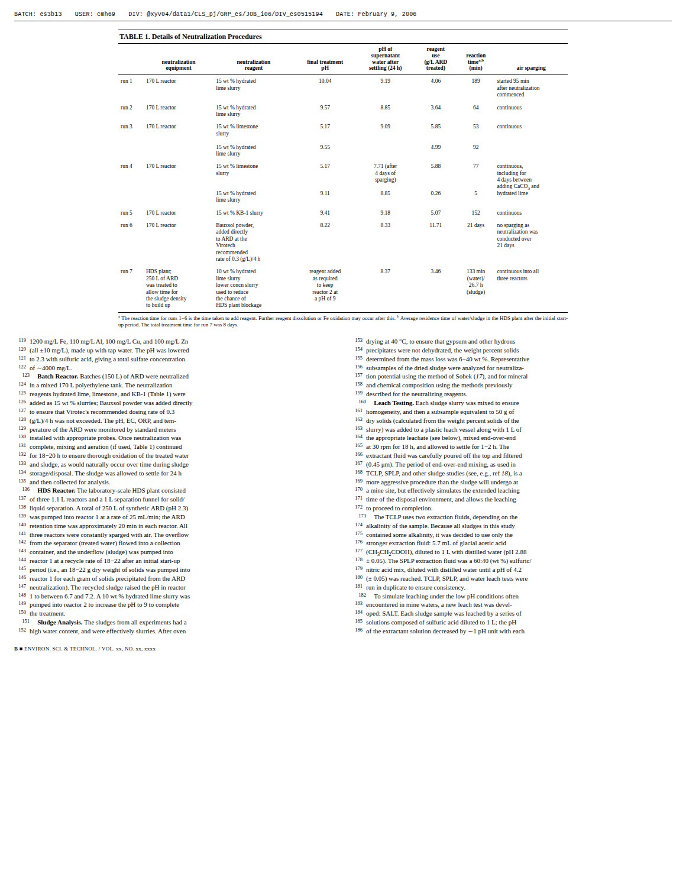BATCH: es3b13 USER: cmh69 DIV: @xyv04/data1/CLS_pj/GRP_es/JOB_i06/DIV_es0515194 DATE: February 9, 2006
TABLE 1. Details of Neutralization Procedures
| | neutralization equipment | neutralization reagent | final treatment pH | pH of supernatant water after settling (24 h) | reagent use (g/L ARD treated) | reaction time a,b (min) | air sparging |
| --- | --- | --- | --- | --- | --- | --- | --- |
| run 1 | 170 L reactor | 15 wt % hydrated lime slurry | 10.04 | 9.19 | 4.06 | 189 | started 95 min after neutralization commenced |
| run 2 | 170 L reactor | 15 wt % hydrated lime slurry | 9.57 | 8.85 | 3.64 | 64 | continuous |
| run 3 | 170 L reactor | 15 wt % limestone slurry 15 wt % hydrated lime slurry | 5.17 9.55 | 9.09 | 5.85 4.99 | 53 92 | continuous |
| run 4 | 170 L reactor | 15 wt % limestone slurry 15 wt % hydrated lime slurry | 5.17 9.11 | 7.71 (after 4 days of sparging) 8.85 | 5.88 0.26 | 77 5 | continuous, including for 4 days between adding CaCO 3 and hydrated lime |
| run 5 | 170 L reactor | 15 wt % KB-1 slurry | 9.41 | 9.18 | 5.07 | 152 | continuous |
| run 6 | 170 L reactor | Bauxsol powder, added directly to ARD at the Virotech recommended rate of 0.3 (g/L)/4 h | 8.22 | 8.33 | 11.71 | 21 days | no sparging as neutralization was conducted over 21 days |
| run 7 | HDS plant; 250 L of ARD was treated to allow time for the sludge density to build up | 10 wt % hydrated lime slurry lower concn slurry used to reduce the chance of HDS plant blockage | reagent added as required to keep reactor 2 at a pH of 9 | 8.37 | 3.46 | 133 min (water)/ 26.7 h (sludge) | continuous into all three reactors |
a The reaction time for runs 1−6 is the time taken to add reagent. Further reagent dissolution or Fe oxidation may occur after this. b Average residence time of water/sludge in the HDS plant after the initial start-up period. The total treatment time for run 7 was 8 days.
1191200 mg/L Fe, 110 mg/L Al, 100 mg/L Cu, and 100 mg/L Zn
120(all ±10 mg/L), made up with tap water. The pH was lowered
121to 2.3 with sulfuric acid, giving a total sulfate concentration
122of ∼4000 mg/L.
123 Batch Reactor. Batches (150 L) of ARD were neutralized
124in a mixed 170 L polyethylene tank. The neutralization
125reagents hydrated lime, limestone, and KB-1 (Table 1) were
126added as 15 wt % slurries; Bauxsol powder was added directly
127to ensure that Virotec's recommended dosing rate of 0.3
128(g/L)/4 h was not exceeded. The pH, EC, ORP, and tem-
129perature of the ARD were monitored by standard meters
130installed with appropriate probes. Once neutralization was
131complete, mixing and aeration (if used, Table 1) continued
132for 18−20 h to ensure thorough oxidation of the treated water
133and sludge, as would naturally occur over time during sludge
134storage/disposal. The sludge was allowed to settle for 24 h
135and then collected for analysis.
136 HDS Reactor. The laboratory-scale HDS plant consisted
137of three 1.1 L reactors and a 1 L separation funnel for solid/
138liquid separation. A total of 250 L of synthetic ARD (pH 2.3)
139was pumped into reactor 1 at a rate of 25 mL/min; the ARD
140retention time was approximately 20 min in each reactor. All
141three reactors were constantly sparged with air. The overflow
142from the separator (treated water) flowed into a collection
143container, and the underflow (sludge) was pumped into
144reactor 1 at a recycle rate of 18−22 after an initial start-up
145period (i.e., an 18−22 g dry weight of solids was pumped into
146reactor 1 for each gram of solids precipitated from the ARD
147neutralization). The recycled sludge raised the pH in reactor
1481 to between 6.7 and 7.2. A 10 wt % hydrated lime slurry was
149pumped into reactor 2 to increase the pH to 9 to complete
150the treatment.
151 Sludge Analysis. The sludges from all experiments had a
152high water content, and were effectively slurries. After oven
153drying at 40 °C, to ensure that gypsum and other hydrous
154precipitates were not dehydrated, the weight percent solids
155determined from the mass loss was 6−40 wt %. Representative
156subsamples of the dried sludge were analyzed for neutraliza-
157tion potential using the method of Sobek (17), and for mineral
158and chemical composition using the methods previously
159described for the neutralizing reagents.
160 Leach Testing. Each sludge slurry was mixed to ensure
161homogeneity, and then a subsample equivalent to 50 g of
162dry solids (calculated from the weight percent solids of the
163slurry) was added to a plastic leach vessel along with 1 L of
164the appropriate leachate (see below), mixed end-over-end
165at 30 rpm for 18 h, and allowed to settle for 1−2 h. The
166extractant fluid was carefully poured off the top and filtered
167(0.45 μm). The period of end-over-end mixing, as used in
168 TCLP, SPLP, and other sludge studies (see, e.g., ref 18), is a
169more aggressive procedure than the sludge will undergo at
170a mine site, but effectively simulates the extended leaching
171time of the disposal environment, and allows the leaching
172to proceed to completion.
173 The TCLP uses two extraction fluids, depending on the
174alkalinity of the sample. Because all sludges in this study
175contained some alkalinity, it was decided to use only the
176stronger extraction fluid: 5.7 mL of glacial acetic acid
177(CH3CH2COOH), diluted to 1 L with distilled water (pH 2.88
178± 0.05). The SPLP extraction fluid was a 60:40 (wt %) sulfuric/
179nitric acid mix, diluted with distilled water until a pH of 4.2
180(± 0.05) was reached. TCLP, SPLP, and water leach tests were
181run in duplicate to ensure consistency.
182 To simulate leaching under the low pH conditions often
183encountered in mine waters, a new leach test was devel-
184oped: SALT. Each sludge sample was leached by a series of
185solutions composed of sulfuric acid diluted to 1 L; the pH
186of the extractant solution decreased by ∼1 pH unit with each
B ■ ENVIRON. SCI. & TECHNOL. / VOL. xx, NO. xx, xxxx